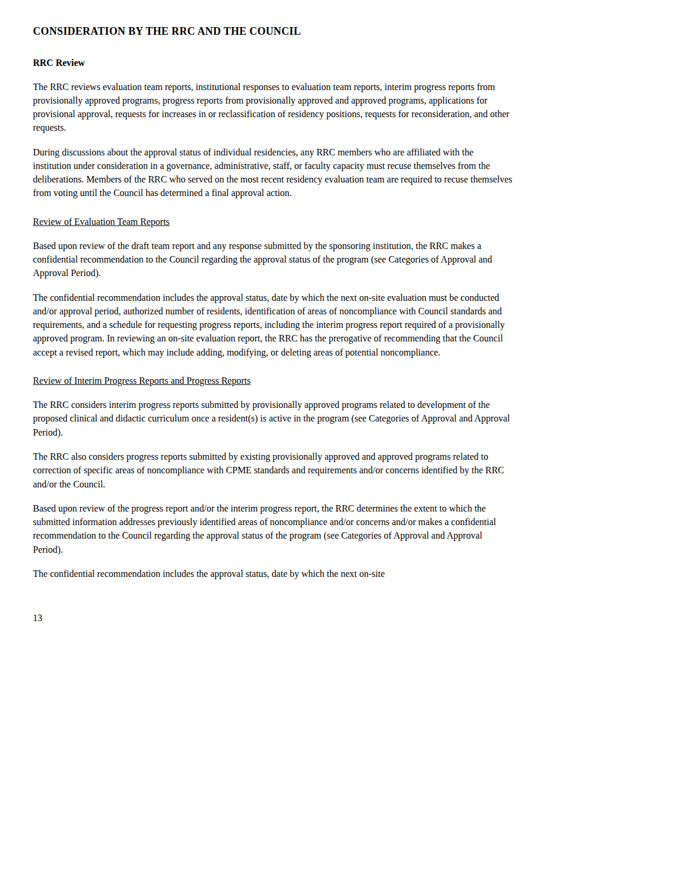CONSIDERATION BY THE RRC AND THE COUNCIL
RRC Review
The RRC reviews evaluation team reports, institutional responses to evaluation team reports, interim progress reports from provisionally approved programs, progress reports from provisionally approved and approved programs, applications for provisional approval, requests for increases in or reclassification of residency positions, requests for reconsideration, and other requests.
During discussions about the approval status of individual residencies, any RRC members who are affiliated with the institution under consideration in a governance, administrative, staff, or faculty capacity must recuse themselves from the deliberations. Members of the RRC who served on the most recent residency evaluation team are required to recuse themselves from voting until the Council has determined a final approval action.
Review of Evaluation Team Reports
Based upon review of the draft team report and any response submitted by the sponsoring institution, the RRC makes a confidential recommendation to the Council regarding the approval status of the program (see Categories of Approval and Approval Period).
The confidential recommendation includes the approval status, date by which the next on-site evaluation must be conducted and/or approval period, authorized number of residents, identification of areas of noncompliance with Council standards and requirements, and a schedule for requesting progress reports, including the interim progress report required of a provisionally approved program. In reviewing an on-site evaluation report, the RRC has the prerogative of recommending that the Council accept a revised report, which may include adding, modifying, or deleting areas of potential noncompliance.
Review of Interim Progress Reports and Progress Reports
The RRC considers interim progress reports submitted by provisionally approved programs related to development of the proposed clinical and didactic curriculum once a resident(s) is active in the program (see Categories of Approval and Approval Period).
The RRC also considers progress reports submitted by existing provisionally approved and approved programs related to correction of specific areas of noncompliance with CPME standards and requirements and/or concerns identified by the RRC and/or the Council.
Based upon review of the progress report and/or the interim progress report, the RRC determines the extent to which the submitted information addresses previously identified areas of noncompliance and/or concerns and/or makes a confidential recommendation to the Council regarding the approval status of the program (see Categories of Approval and Approval Period).
The confidential recommendation includes the approval status, date by which the next on-site
13